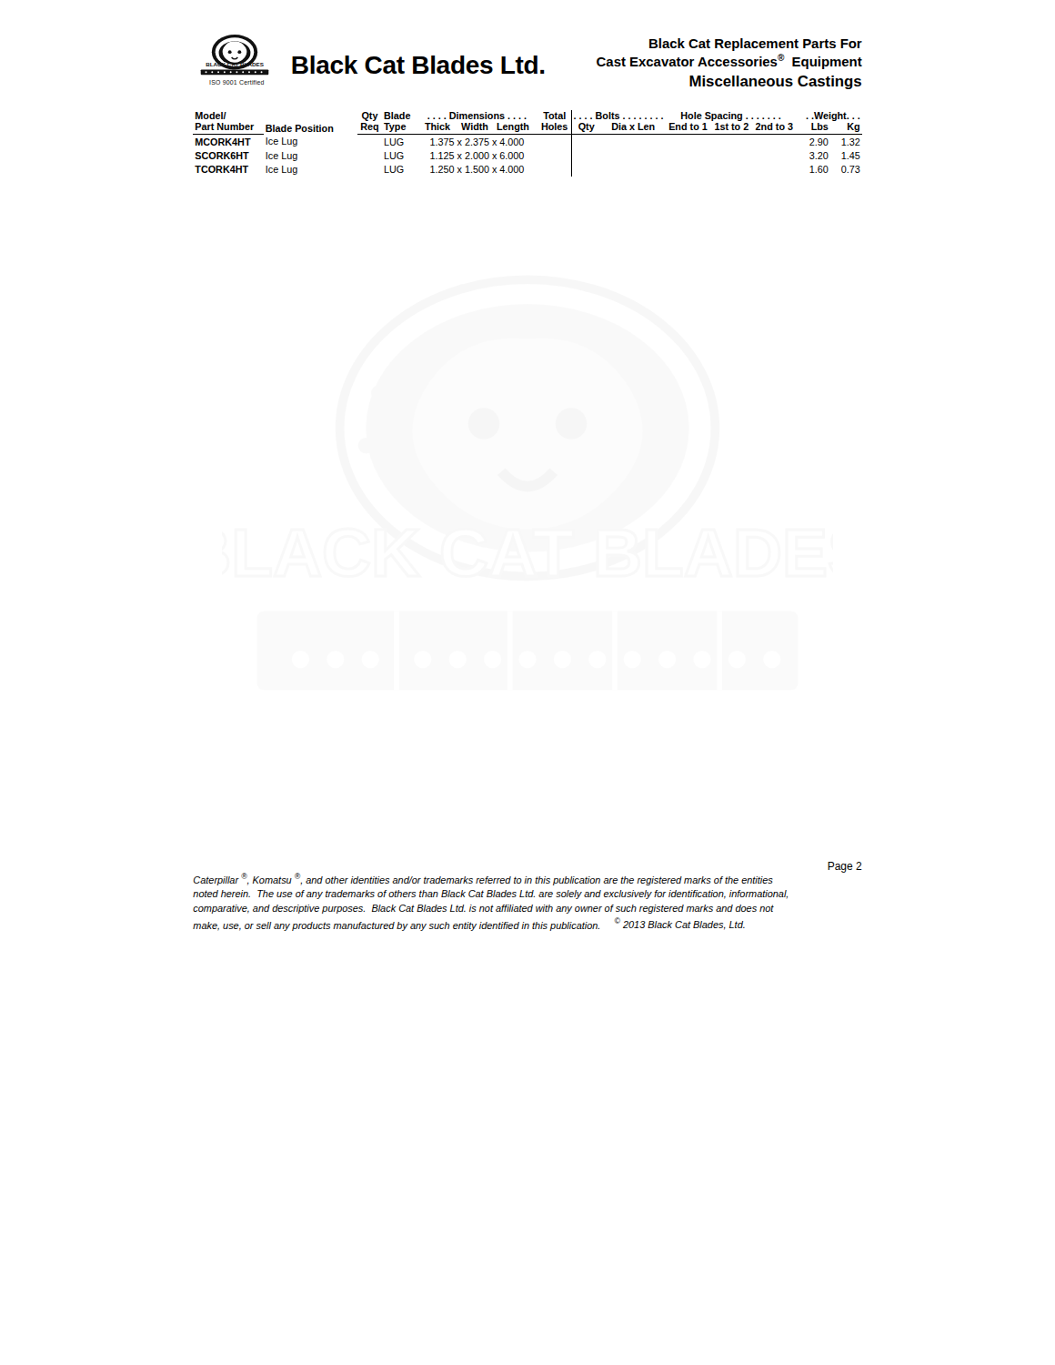ISO 9001 Certified
Black Cat Blades Ltd.
Black Cat Replacement Parts For
Cast Excavator Accessories® Equipment
Miscellaneous Castings
| Model/ | Blade Position | Qty | Blade | . . . . Dimensions . . . . | Total | . . . . Bolts . . . . . . . . | Hole Spacing . . . . . . . | . .Weight. . . |
| Part Number | Req | Type | Thick Width Length | Holes | Qty | Dia x Len | End to 1 | 1st to 2 | 2nd to 3 | Lbs | Kg |
| MCORK4HT | Ice Lug | | LUG | 1.375 x 2.375 x 4.000 | | | | | | | 2.90 | 1.32 |
| SCORK6HT | Ice Lug | | LUG | 1.125 x 2.000 x 6.000 | | | | | | | 3.20 | 1.45 |
| TCORK4HT | Ice Lug | | LUG | 1.250 x 1.500 x 4.000 | | | | | | | 1.60 | 0.73 |
Page 2
Caterpillar ®, Komatsu ®, and other identities and/or trademarks referred to in this publication are the registered marks of the entities
noted herein. The use of any trademarks of others than Black Cat Blades Ltd. are solely and exclusively for identification, informational,
comparative, and descriptive purposes. Black Cat Blades Ltd. is not affiliated with any owner of such registered marks and does not
make, use, or sell any products manufactured by any such entity identified in this publication. © 2013 Black Cat Blades, Ltd.